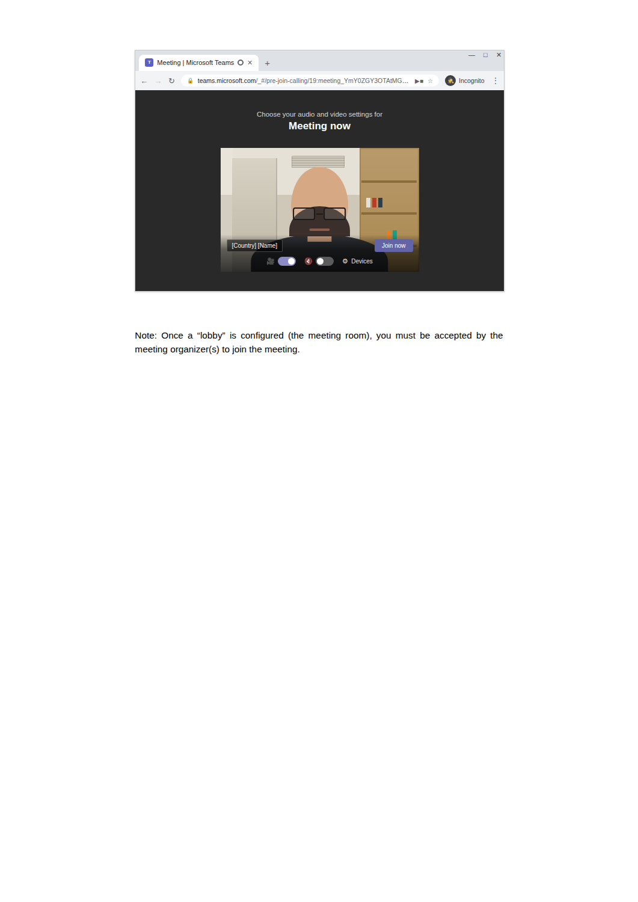T Meeting | Microsoft Teams ✕
+
— □ ✕
← → ↻
🔒 teams.microsoft.com/_#/pre-join-calling/19:meeting_YmY0ZGY3OTAtMGFhYi00NDFmLTk0ZDktYTg4NTEwM… ▶■ ☆
🕵 Incognito
⋮
Choose your audio and video settings for
Meeting now
[Country] [Name] Join now
🎥 🔇 ⚙ Devices
Note: Once a “lobby” is configured (the meeting room), you must be accepted by the meeting organizer(s) to join the meeting.